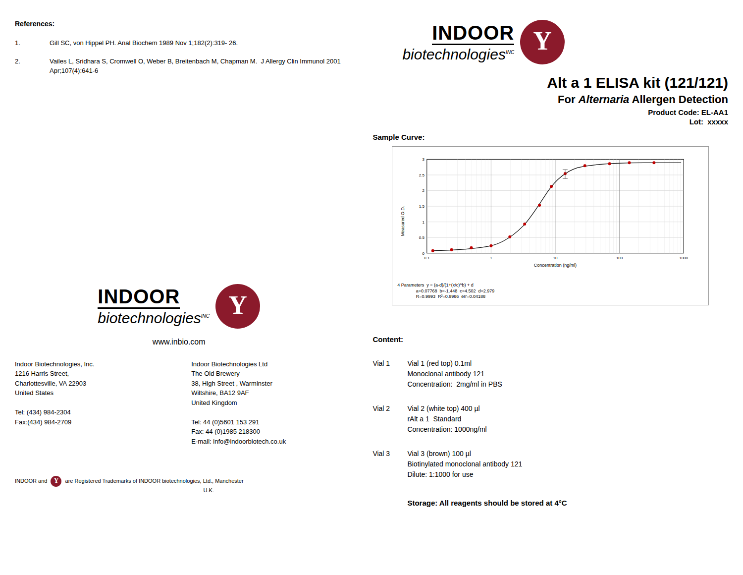References:
1. Gill SC, von Hippel PH. Anal Biochem 1989 Nov 1;182(2):319- 26.
2. Vailes L, Sridhara S, Cromwell O, Weber B, Breitenbach M, Chapman M. J Allergy Clin Immunol 2001 Apr;107(4):641-6
INDOOR biotechnologiesINC
www.inbio.com
Indoor Biotechnologies, Inc.
1216 Harris Street,
Charlottesville, VA 22903
United States
Tel: (434) 984-2304
Fax:(434) 984-2709
Indoor Biotechnologies Ltd
The Old Brewery
38, High Street , Warminster
Wiltshire, BA12 9AF
United Kingdom
Tel: 44 (0)5601 153 291
Fax: 44 (0)1985 218300
E-mail: info@indoorbiotech.co.uk
INDOOR and are Registered Trademarks of INDOOR biotechnologies, Ltd., Manchester U.K.
INDOOR biotechnologiesINC
Alt a 1 ELISA kit (121/121)
For Alternaria Allergen Detection
Product Code: EL-AA1
Lot: xxxxx
Sample Curve:
Measured O.D. 3 2.5 2 1.5 1 0.5 0 0.1 1 10 100 1000 Concentration (ng/ml)
4 Parameters y = (a-d)/(1+(x/c)^b) + d
a=0.07768 b=-1.448 c=4.502 d=2.979
R=0.9993 R²=0.9986 err=0.04188
Content:
| Vial 1 | Vial 1 (red top) 0.1ml Monoclonal antibody 121 Concentration: 2mg/ml in PBS |
| Vial 2 | Vial 2 (white top) 400 µl rAlt a 1 Standard Concentration: 1000ng/ml |
| Vial 3 | Vial 3 (brown) 100 µl Biotinylated monoclonal antibody 121 Dilute: 1:1000 for use |
Storage: All reagents should be stored at 4°C